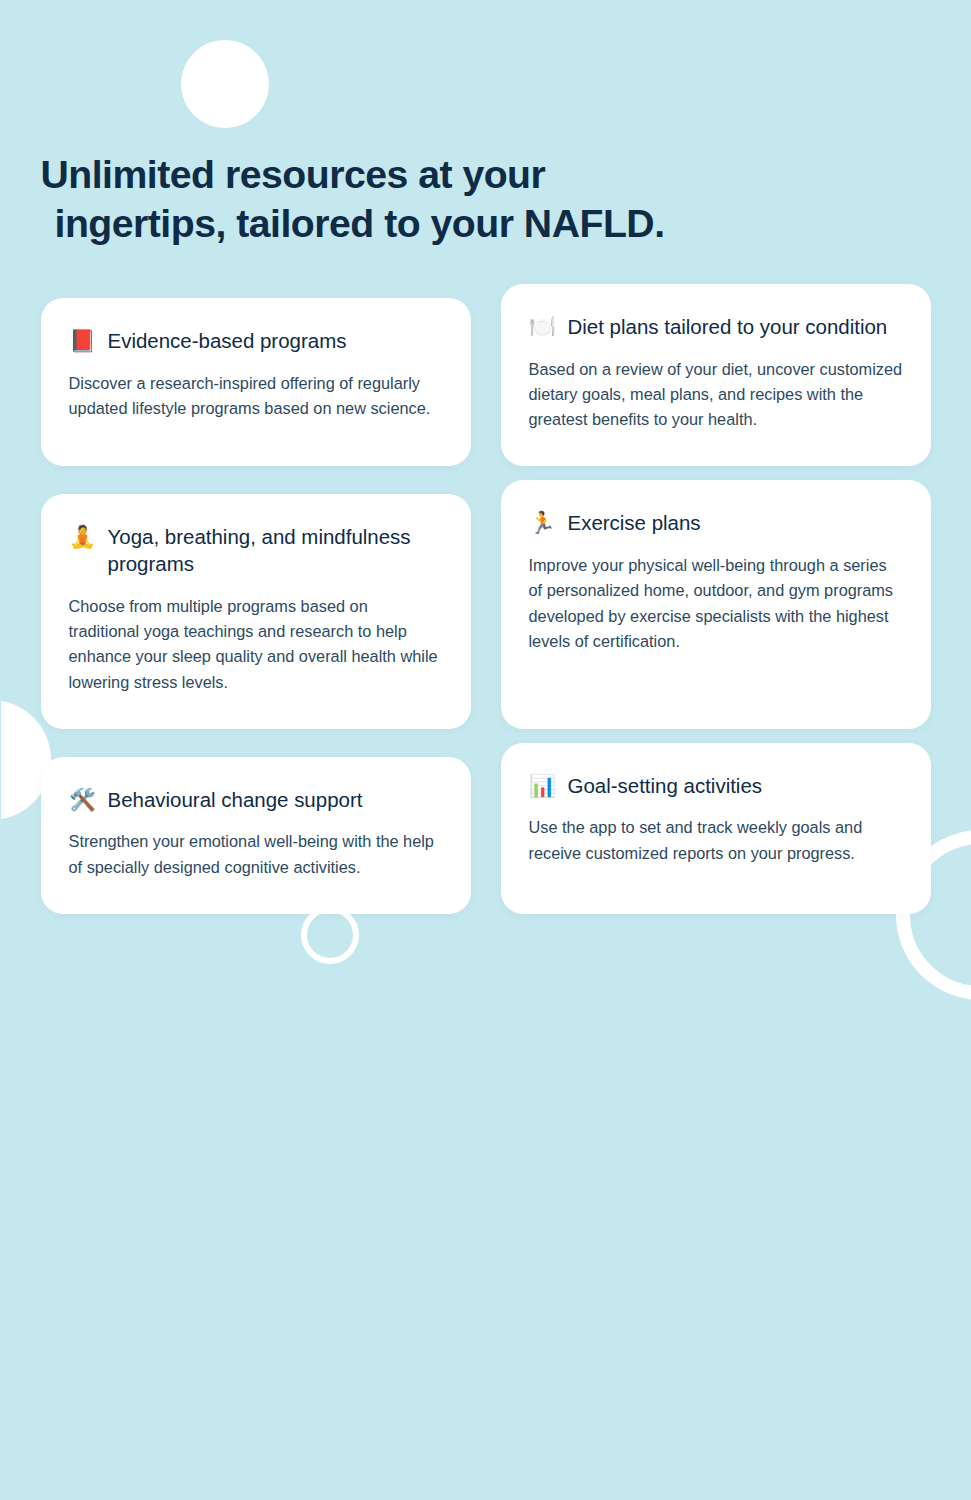Unlimited resources at youringertips, tailored to your NAFLD.
📕
Evidence-based programs
Discover a research-inspired offering of regularly updated lifestyle programs based on new science.
🍽️
Diet plans tailored to your condition
Based on a review of your diet, uncover customized dietary goals, meal plans, and recipes with the greatest benefits to your health.
🧘
Yoga, breathing, and mindfulness programs
Choose from multiple programs based on traditional yoga teachings and research to help enhance your sleep quality and overall health while lowering stress levels.
🏃
Exercise plans
Improve your physical well-being through a series of personalized home, outdoor, and gym programs developed by exercise specialists with the highest levels of certification.
🛠️
Behavioural change support
Strengthen your emotional well-being with the help of specially designed cognitive activities.
📊
Goal-setting activities
Use the app to set and track weekly goals and receive customized reports on your progress.